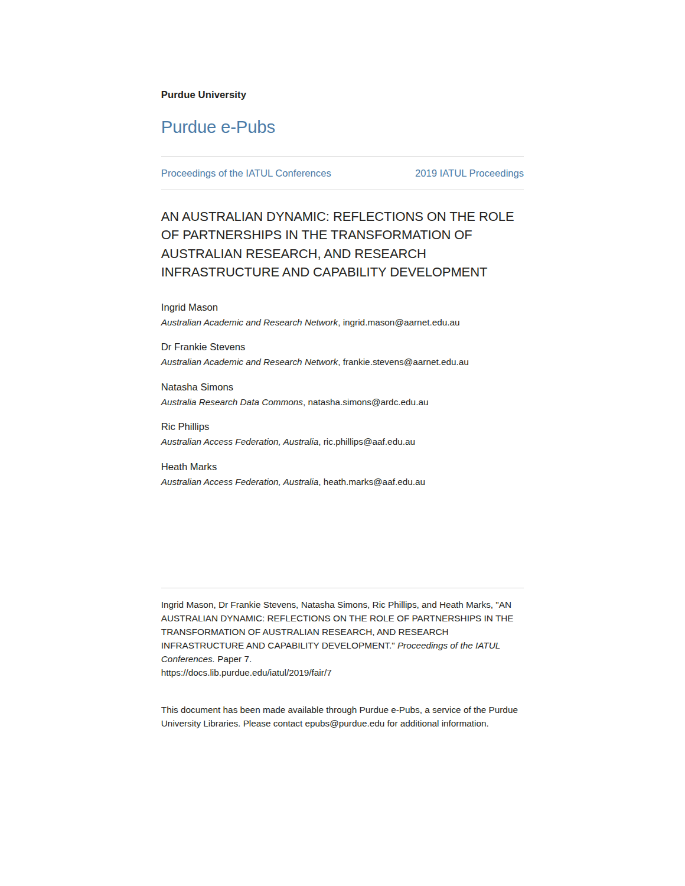Purdue University
Purdue e-Pubs
Proceedings of the IATUL Conferences 2019 IATUL Proceedings
AN AUSTRALIAN DYNAMIC: REFLECTIONS ON THE ROLE OF PARTNERSHIPS IN THE TRANSFORMATION OF AUSTRALIAN RESEARCH, AND RESEARCH INFRASTRUCTURE AND CAPABILITY DEVELOPMENT
Ingrid Mason
Australian Academic and Research Network, ingrid.mason@aarnet.edu.au
Dr Frankie Stevens
Australian Academic and Research Network, frankie.stevens@aarnet.edu.au
Natasha Simons
Australia Research Data Commons, natasha.simons@ardc.edu.au
Ric Phillips
Australian Access Federation, Australia, ric.phillips@aaf.edu.au
Heath Marks
Australian Access Federation, Australia, heath.marks@aaf.edu.au
Ingrid Mason, Dr Frankie Stevens, Natasha Simons, Ric Phillips, and Heath Marks, "AN AUSTRALIAN DYNAMIC: REFLECTIONS ON THE ROLE OF PARTNERSHIPS IN THE TRANSFORMATION OF AUSTRALIAN RESEARCH, AND RESEARCH INFRASTRUCTURE AND CAPABILITY DEVELOPMENT." Proceedings of the IATUL Conferences. Paper 7.
https://docs.lib.purdue.edu/iatul/2019/fair/7
This document has been made available through Purdue e-Pubs, a service of the Purdue University Libraries. Please contact epubs@purdue.edu for additional information.